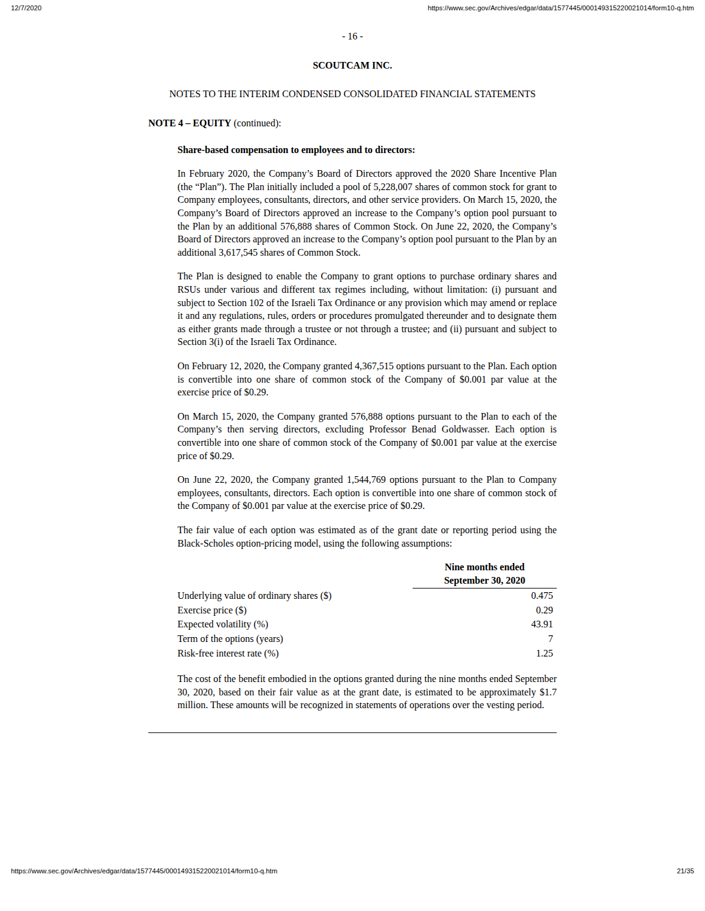12/7/2020 https://www.sec.gov/Archives/edgar/data/1577445/000149315220021014/form10-q.htm
- 16 -
SCOUTCAM INC.
NOTES TO THE INTERIM CONDENSED CONSOLIDATED FINANCIAL STATEMENTS
NOTE 4 – EQUITY (continued):
Share-based compensation to employees and to directors:
In February 2020, the Company’s Board of Directors approved the 2020 Share Incentive Plan (the “Plan”). The Plan initially included a pool of 5,228,007 shares of common stock for grant to Company employees, consultants, directors, and other service providers. On March 15, 2020, the Company’s Board of Directors approved an increase to the Company’s option pool pursuant to the Plan by an additional 576,888 shares of Common Stock. On June 22, 2020, the Company’s Board of Directors approved an increase to the Company’s option pool pursuant to the Plan by an additional 3,617,545 shares of Common Stock.
The Plan is designed to enable the Company to grant options to purchase ordinary shares and RSUs under various and different tax regimes including, without limitation: (i) pursuant and subject to Section 102 of the Israeli Tax Ordinance or any provision which may amend or replace it and any regulations, rules, orders or procedures promulgated thereunder and to designate them as either grants made through a trustee or not through a trustee; and (ii) pursuant and subject to Section 3(i) of the Israeli Tax Ordinance.
On February 12, 2020, the Company granted 4,367,515 options pursuant to the Plan. Each option is convertible into one share of common stock of the Company of $0.001 par value at the exercise price of $0.29.
On March 15, 2020, the Company granted 576,888 options pursuant to the Plan to each of the Company’s then serving directors, excluding Professor Benad Goldwasser. Each option is convertible into one share of common stock of the Company of $0.001 par value at the exercise price of $0.29.
On June 22, 2020, the Company granted 1,544,769 options pursuant to the Plan to Company employees, consultants, directors. Each option is convertible into one share of common stock of the Company of $0.001 par value at the exercise price of $0.29.
The fair value of each option was estimated as of the grant date or reporting period using the Black-Scholes option-pricing model, using the following assumptions:
| | Nine months ended September 30, 2020 |
| --- | --- |
| Underlying value of ordinary shares ($) | 0.475 |
| Exercise price ($) | 0.29 |
| Expected volatility (%) | 43.91 |
| Term of the options (years) | 7 |
| Risk-free interest rate (%) | 1.25 |
The cost of the benefit embodied in the options granted during the nine months ended September 30, 2020, based on their fair value as at the grant date, is estimated to be approximately $1.7 million. These amounts will be recognized in statements of operations over the vesting period.
https://www.sec.gov/Archives/edgar/data/1577445/000149315220021014/form10-q.htm 21/35